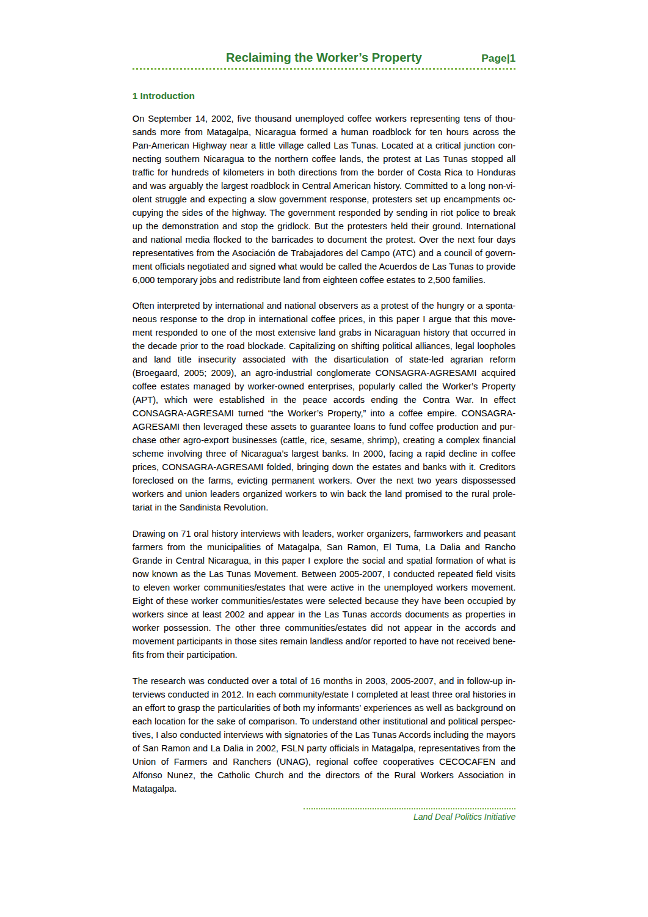Reclaiming the Worker’s Property Page|1
1 Introduction
On September 14, 2002, five thousand unemployed coffee workers representing tens of thousands more from Matagalpa, Nicaragua formed a human roadblock for ten hours across the Pan-American Highway near a little village called Las Tunas. Located at a critical junction connecting southern Nicaragua to the northern coffee lands, the protest at Las Tunas stopped all traffic for hundreds of kilometers in both directions from the border of Costa Rica to Honduras and was arguably the largest roadblock in Central American history. Committed to a long non-violent struggle and expecting a slow government response, protesters set up encampments occupying the sides of the highway. The government responded by sending in riot police to break up the demonstration and stop the gridlock. But the protesters held their ground. International and national media flocked to the barricades to document the protest. Over the next four days representatives from the Asociación de Trabajadores del Campo (ATC) and a council of government officials negotiated and signed what would be called the Acuerdos de Las Tunas to provide 6,000 temporary jobs and redistribute land from eighteen coffee estates to 2,500 families.
Often interpreted by international and national observers as a protest of the hungry or a spontaneous response to the drop in international coffee prices, in this paper I argue that this movement responded to one of the most extensive land grabs in Nicaraguan history that occurred in the decade prior to the road blockade. Capitalizing on shifting political alliances, legal loopholes and land title insecurity associated with the disarticulation of state-led agrarian reform (Broegaard, 2005; 2009), an agro-industrial conglomerate CONSAGRA-AGRESAMI acquired coffee estates managed by worker-owned enterprises, popularly called the Worker’s Property (APT), which were established in the peace accords ending the Contra War. In effect CONSAGRA-AGRESAMI turned “the Worker’s Property,” into a coffee empire. CONSAGRA-AGRESAMI then leveraged these assets to guarantee loans to fund coffee production and purchase other agro-export businesses (cattle, rice, sesame, shrimp), creating a complex financial scheme involving three of Nicaragua’s largest banks. In 2000, facing a rapid decline in coffee prices, CONSAGRA-AGRESAMI folded, bringing down the estates and banks with it. Creditors foreclosed on the farms, evicting permanent workers. Over the next two years dispossessed workers and union leaders organized workers to win back the land promised to the rural proletariat in the Sandinista Revolution.
Drawing on 71 oral history interviews with leaders, worker organizers, farmworkers and peasant farmers from the municipalities of Matagalpa, San Ramon, El Tuma, La Dalia and Rancho Grande in Central Nicaragua, in this paper I explore the social and spatial formation of what is now known as the Las Tunas Movement. Between 2005-2007, I conducted repeated field visits to eleven worker communities/estates that were active in the unemployed workers movement. Eight of these worker communities/estates were selected because they have been occupied by workers since at least 2002 and appear in the Las Tunas accords documents as properties in worker possession. The other three communities/estates did not appear in the accords and movement participants in those sites remain landless and/or reported to have not received benefits from their participation.
The research was conducted over a total of 16 months in 2003, 2005-2007, and in follow-up interviews conducted in 2012. In each community/estate I completed at least three oral histories in an effort to grasp the particularities of both my informants’ experiences as well as background on each location for the sake of comparison. To understand other institutional and political perspectives, I also conducted interviews with signatories of the Las Tunas Accords including the mayors of San Ramon and La Dalia in 2002, FSLN party officials in Matagalpa, representatives from the Union of Farmers and Ranchers (UNAG), regional coffee cooperatives CECOCAFEN and Alfonso Nunez, the Catholic Church and the directors of the Rural Workers Association in Matagalpa.
Land Deal Politics Initiative